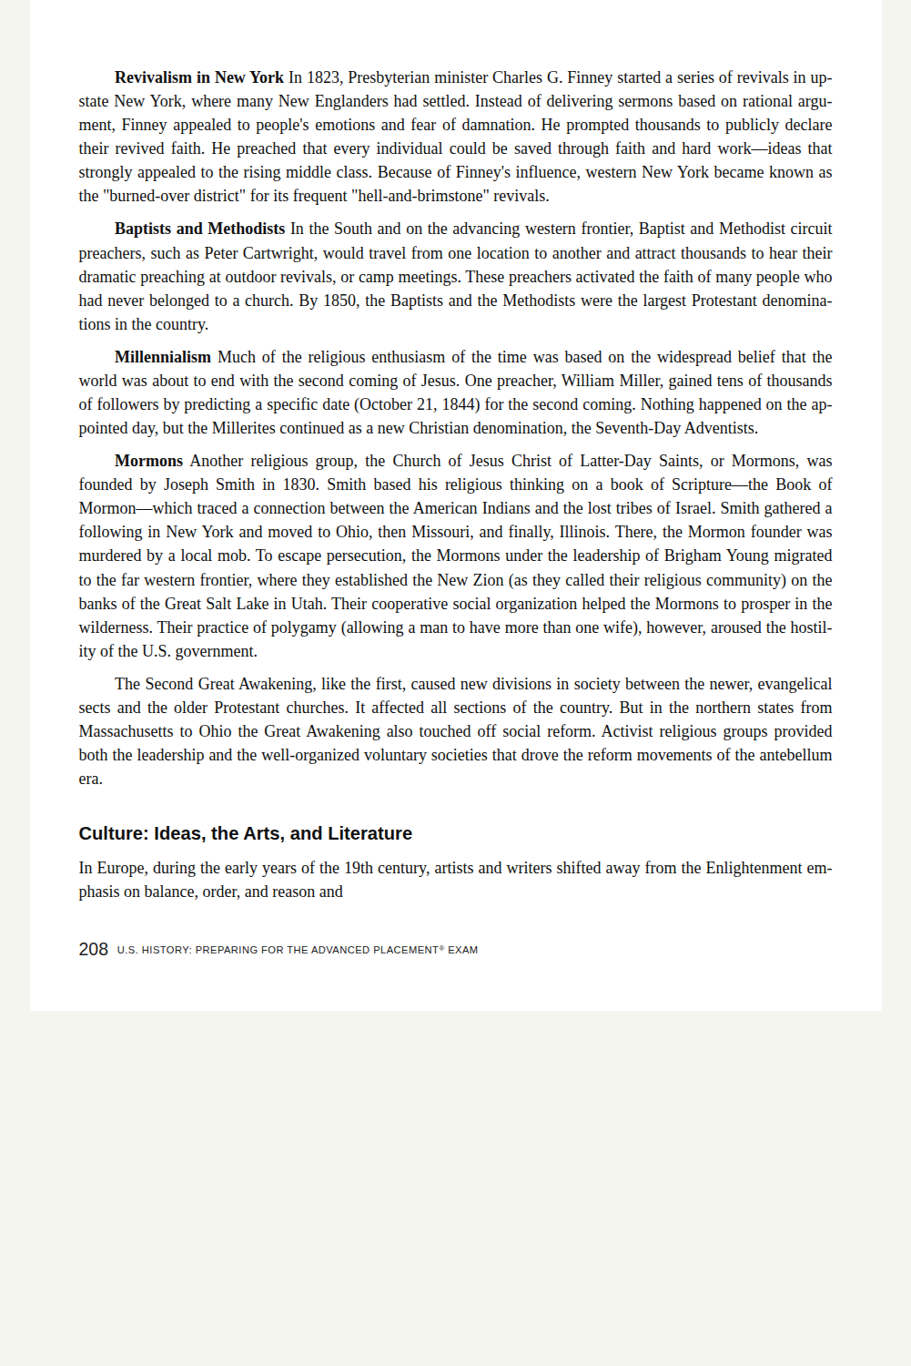Revivalism in New York In 1823, Presbyterian minister Charles G. Finney started a series of revivals in upstate New York, where many New Englanders had settled. Instead of delivering sermons based on rational argument, Finney appealed to people's emotions and fear of damnation. He prompted thousands to publicly declare their revived faith. He preached that every individual could be saved through faith and hard work—ideas that strongly appealed to the rising middle class. Because of Finney's influence, western New York became known as the "burned-over district" for its frequent "hell-and-brimstone" revivals.
Baptists and Methodists In the South and on the advancing western frontier, Baptist and Methodist circuit preachers, such as Peter Cartwright, would travel from one location to another and attract thousands to hear their dramatic preaching at outdoor revivals, or camp meetings. These preachers activated the faith of many people who had never belonged to a church. By 1850, the Baptists and the Methodists were the largest Protestant denominations in the country.
Millennialism Much of the religious enthusiasm of the time was based on the widespread belief that the world was about to end with the second coming of Jesus. One preacher, William Miller, gained tens of thousands of followers by predicting a specific date (October 21, 1844) for the second coming. Nothing happened on the appointed day, but the Millerites continued as a new Christian denomination, the Seventh-Day Adventists.
Mormons Another religious group, the Church of Jesus Christ of Latter-Day Saints, or Mormons, was founded by Joseph Smith in 1830. Smith based his religious thinking on a book of Scripture—the Book of Mormon—which traced a connection between the American Indians and the lost tribes of Israel. Smith gathered a following in New York and moved to Ohio, then Missouri, and finally, Illinois. There, the Mormon founder was murdered by a local mob. To escape persecution, the Mormons under the leadership of Brigham Young migrated to the far western frontier, where they established the New Zion (as they called their religious community) on the banks of the Great Salt Lake in Utah. Their cooperative social organization helped the Mormons to prosper in the wilderness. Their practice of polygamy (allowing a man to have more than one wife), however, aroused the hostility of the U.S. government.
The Second Great Awakening, like the first, caused new divisions in society between the newer, evangelical sects and the older Protestant churches. It affected all sections of the country. But in the northern states from Massachusetts to Ohio the Great Awakening also touched off social reform. Activist religious groups provided both the leadership and the well-organized voluntary societies that drove the reform movements of the antebellum era.
Culture: Ideas, the Arts, and Literature
In Europe, during the early years of the 19th century, artists and writers shifted away from the Enlightenment emphasis on balance, order, and reason and
208 U.S. HISTORY: PREPARING FOR THE ADVANCED PLACEMENT® EXAM